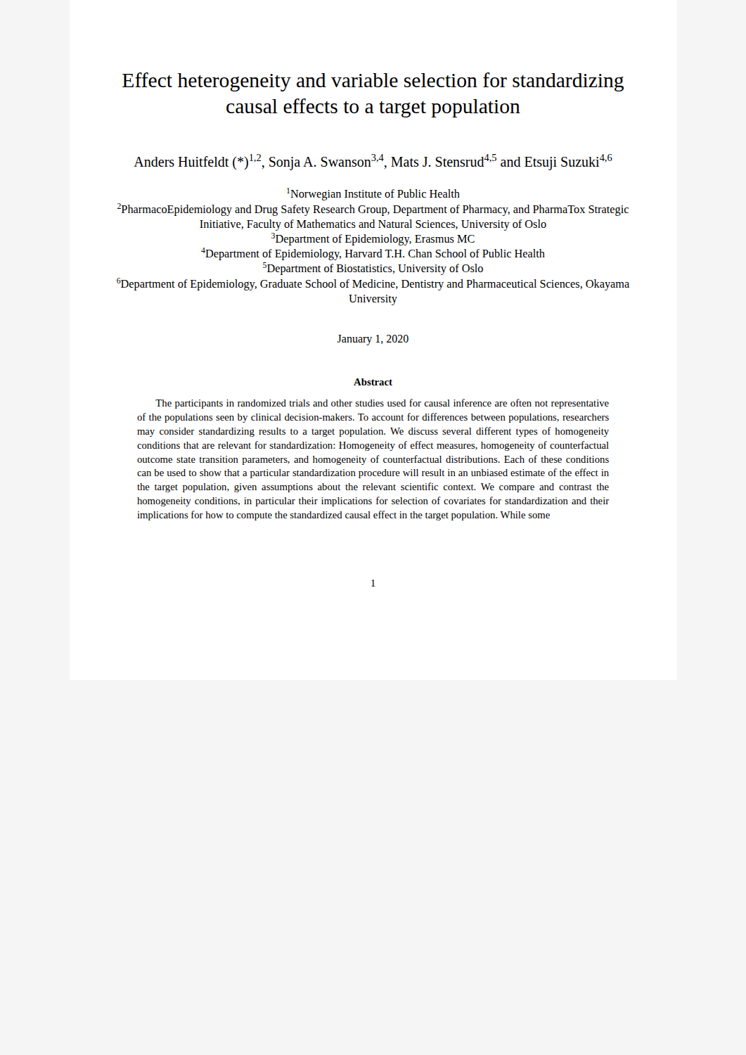Effect heterogeneity and variable selection for standardizing causal effects to a target population
Anders Huitfeldt (*)1,2, Sonja A. Swanson3,4, Mats J. Stensrud4,5 and Etsuji Suzuki4,6
1Norwegian Institute of Public Health
2PharmacoEpidemiology and Drug Safety Research Group, Department of Pharmacy, and PharmaTox Strategic Initiative, Faculty of Mathematics and Natural Sciences, University of Oslo
3Department of Epidemiology, Erasmus MC
4Department of Epidemiology, Harvard T.H. Chan School of Public Health
5Department of Biostatistics, University of Oslo
6Department of Epidemiology, Graduate School of Medicine, Dentistry and Pharmaceutical Sciences, Okayama University
January 1, 2020
Abstract
The participants in randomized trials and other studies used for causal inference are often not representative of the populations seen by clinical decision-makers. To account for differences between populations, researchers may consider standardizing results to a target population. We discuss several different types of homogeneity conditions that are relevant for standardization: Homogeneity of effect measures, homogeneity of counterfactual outcome state transition parameters, and homogeneity of counterfactual distributions. Each of these conditions can be used to show that a particular standardization procedure will result in an unbiased estimate of the effect in the target population, given assumptions about the relevant scientific context. We compare and contrast the homogeneity conditions, in particular their implications for selection of covariates for standardization and their implications for how to compute the standardized causal effect in the target population. While some
1